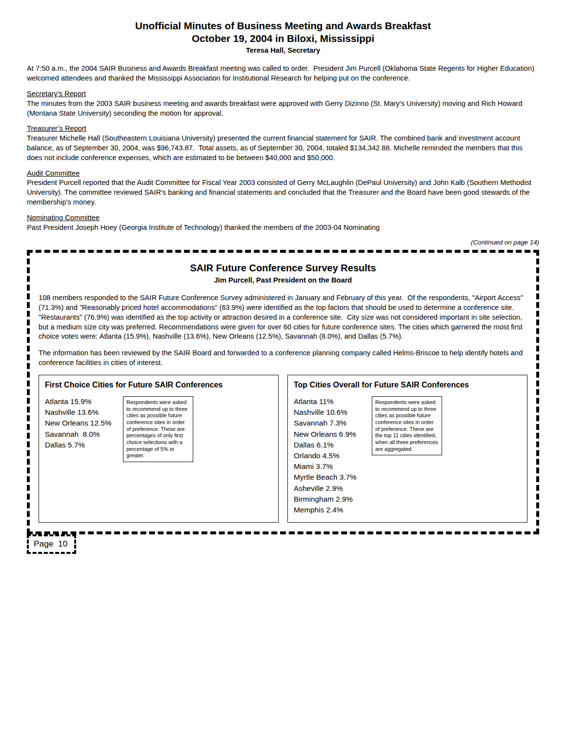Unofficial Minutes of Business Meeting and Awards Breakfast October 19, 2004 in Biloxi, Mississippi
Teresa Hall, Secretary
At 7:50 a.m., the 2004 SAIR Business and Awards Breakfast meeting was called to order. President Jim Purcell (Oklahoma State Regents for Higher Education) welcomed attendees and thanked the Mississippi Association for Institutional Research for helping put on the conference.
Secretary’s Report
The minutes from the 2003 SAIR business meeting and awards breakfast were approved with Gerry Dizinno (St. Mary's University) moving and Rich Howard (Montana State University) seconding the motion for approval.
Treasurer’s Report
Treasurer Michelle Hall (Southeastern Louisiana University) presented the current financial statement for SAIR. The combined bank and investment account balance, as of September 30, 2004, was $96,743.87. Total assets, as of September 30, 2004, totaled $134,342.88. Michelle reminded the members that this does not include conference expenses, which are estimated to be between $40,000 and $50,000.
Audit Committee
President Purcell reported that the Audit Committee for Fiscal Year 2003 consisted of Gerry McLaughlin (DePaul University) and John Kalb (Southern Methodist University). The committee reviewed SAIR's banking and financial statements and concluded that the Treasurer and the Board have been good stewards of the membership's money.
Nominating Committee
Past President Joseph Hoey (Georgia Institute of Technology) thanked the members of the 2003-04 Nominating
(Continued on page 14)
SAIR Future Conference Survey Results
Jim Purcell, Past President on the Board
108 members responded to the SAIR Future Conference Survey administered in January and February of this year. Of the respondents, "Airport Access" (71.3%) and "Reasonably priced hotel accommodations" (63.9%) were identified as the top factors that should be used to determine a conference site. "Restaurants" (76.9%) was identified as the top activity or attraction desired in a conference site. City size was not considered important in site selection, but a medium size city was preferred. Recommendations were given for over 60 cities for future conference sites. The cities which garnered the most first choice votes were: Atlanta (15.9%), Nashville (13.6%), New Orleans (12.5%), Savannah (8.0%), and Dallas (5.7%).
The information has been reviewed by the SAIR Board and forwarded to a conference planning company called Helms-Briscoe to help identify hotels and conference facilities in cities of interest.
First Choice Cities for Future SAIR Conferences
Atlanta 15.9%
Nashville 13.6%
New Orleans 12.5%
Savannah 8.0%
Dallas 5.7%
Respondents were asked to recommend up to three cities as possible future conference sites in order of preference. These are percentages of only first choice selections with a percentage of 5% or greater.
Top Cities Overall for Future SAIR Conferences
Atlanta 11%
Nashville 10.6%
Savannah 7.3%
New Orleans 6.9%
Dallas 6.1%
Orlando 4.5%
Miami 3.7%
Myrtle Beach 3.7%
Asheville 2.9%
Birmingham 2.9%
Memphis 2.4%
Respondents were asked to recommend up to three cities as possible future conference sites in order of preference. These are the top 11 cities identified, when all three preferences are aggregated.
Page 10